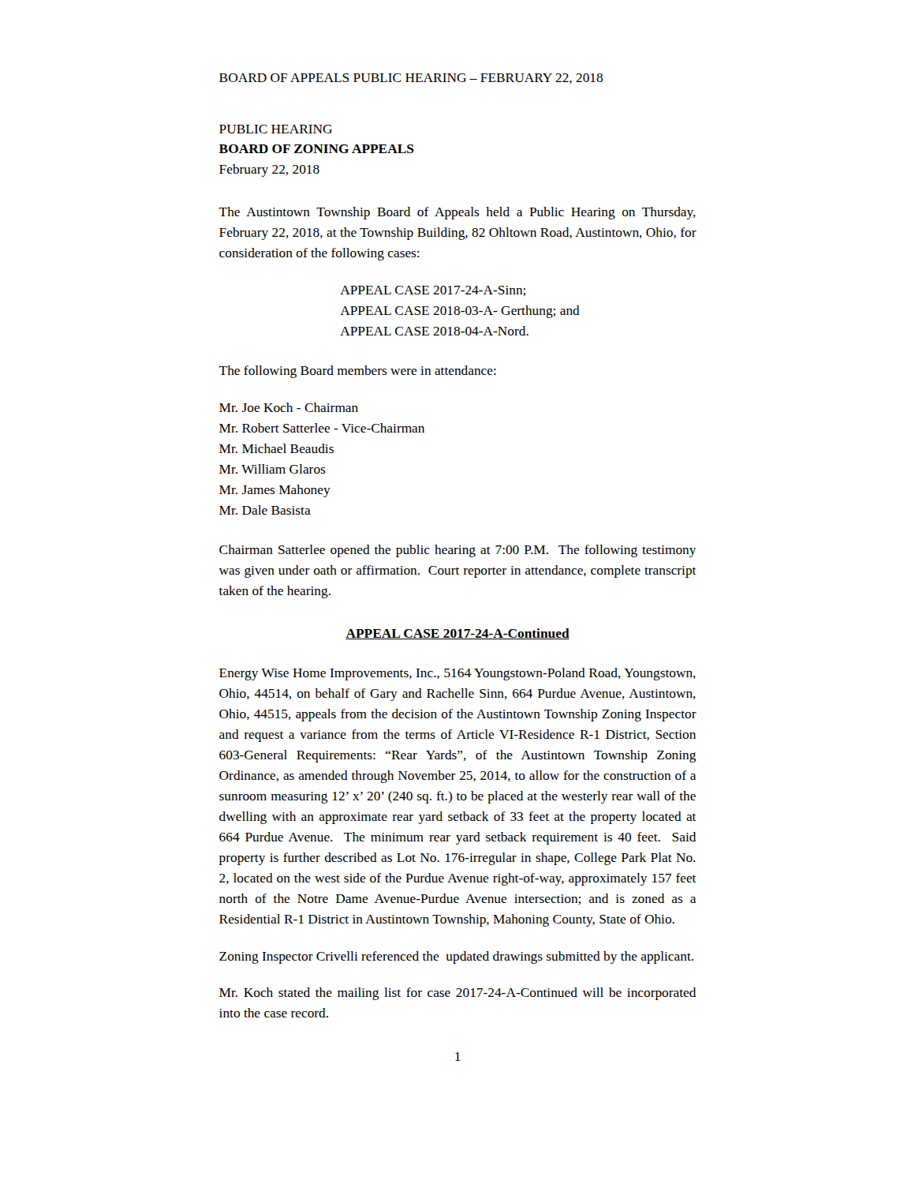BOARD OF APPEALS PUBLIC HEARING – FEBRUARY 22, 2018
PUBLIC HEARING
BOARD OF ZONING APPEALS
February 22, 2018
The Austintown Township Board of Appeals held a Public Hearing on Thursday, February 22, 2018, at the Township Building, 82 Ohltown Road, Austintown, Ohio, for consideration of the following cases:
APPEAL CASE 2017-24-A-Sinn;
APPEAL CASE 2018-03-A- Gerthung; and
APPEAL CASE 2018-04-A-Nord.
The following Board members were in attendance:
Mr. Joe Koch - Chairman
Mr. Robert Satterlee - Vice-Chairman
Mr. Michael Beaudis
Mr. William Glaros
Mr. James Mahoney
Mr. Dale Basista
Chairman Satterlee opened the public hearing at 7:00 P.M. The following testimony was given under oath or affirmation. Court reporter in attendance, complete transcript taken of the hearing.
APPEAL CASE 2017-24-A-Continued
Energy Wise Home Improvements, Inc., 5164 Youngstown-Poland Road, Youngstown, Ohio, 44514, on behalf of Gary and Rachelle Sinn, 664 Purdue Avenue, Austintown, Ohio, 44515, appeals from the decision of the Austintown Township Zoning Inspector and request a variance from the terms of Article VI-Residence R-1 District, Section 603-General Requirements: “Rear Yards”, of the Austintown Township Zoning Ordinance, as amended through November 25, 2014, to allow for the construction of a sunroom measuring 12’ x’ 20’ (240 sq. ft.) to be placed at the westerly rear wall of the dwelling with an approximate rear yard setback of 33 feet at the property located at 664 Purdue Avenue. The minimum rear yard setback requirement is 40 feet. Said property is further described as Lot No. 176-irregular in shape, College Park Plat No. 2, located on the west side of the Purdue Avenue right-of-way, approximately 157 feet north of the Notre Dame Avenue-Purdue Avenue intersection; and is zoned as a Residential R-1 District in Austintown Township, Mahoning County, State of Ohio.
Zoning Inspector Crivelli referenced the updated drawings submitted by the applicant.
Mr. Koch stated the mailing list for case 2017-24-A-Continued will be incorporated into the case record.
1